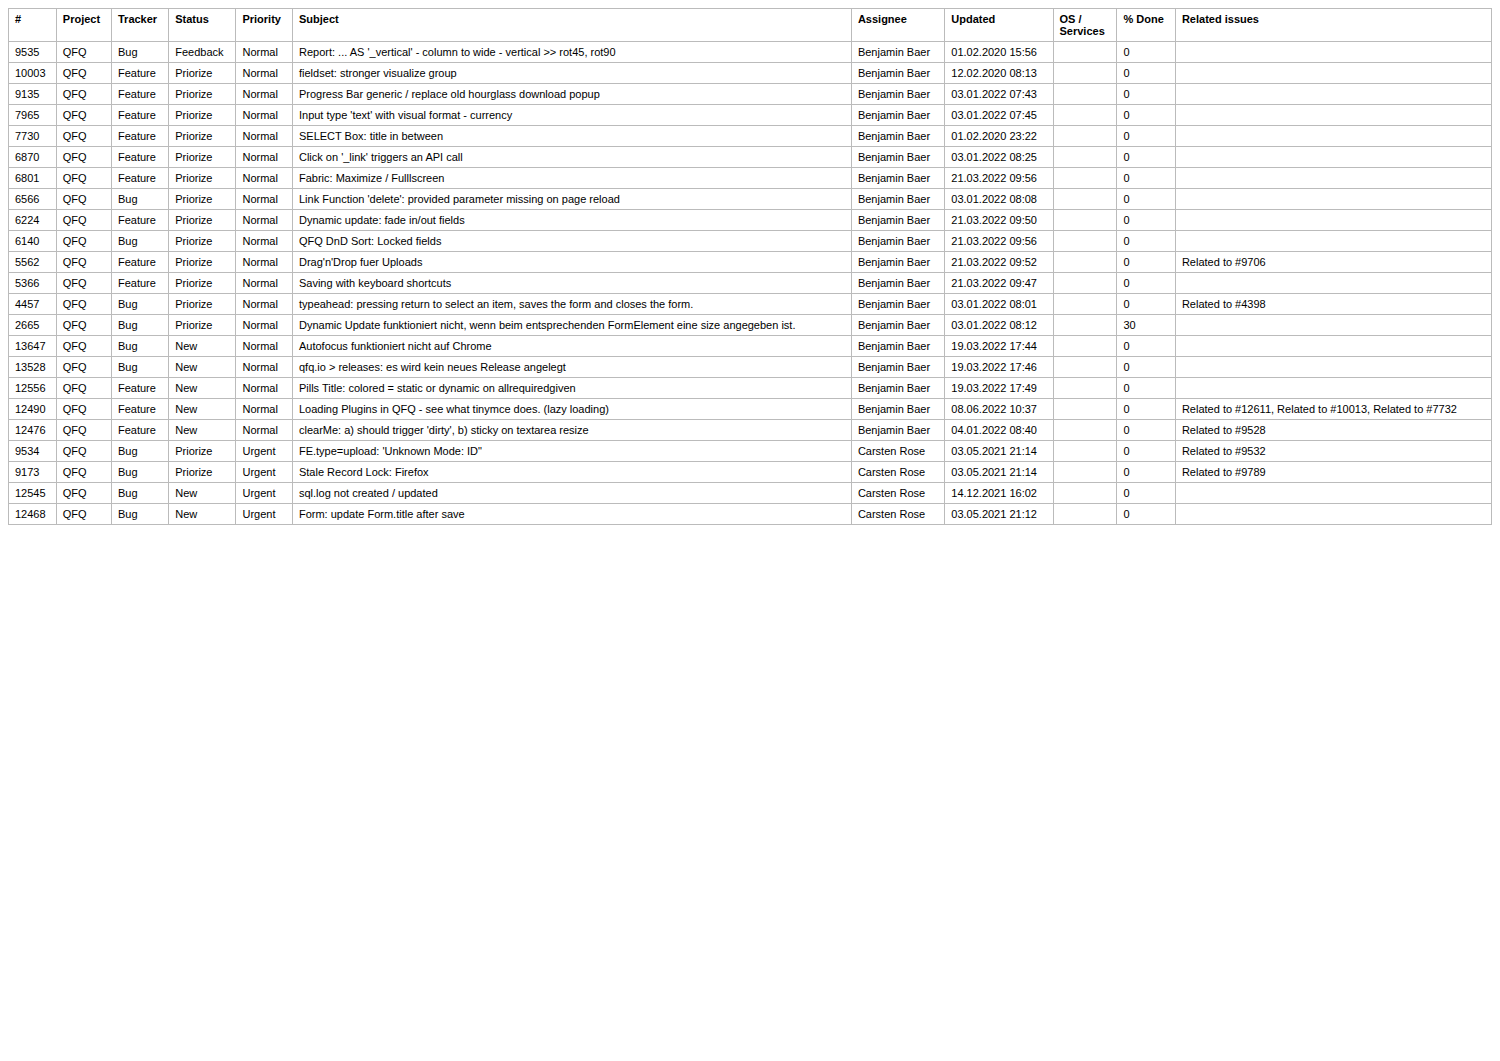| # | Project | Tracker | Status | Priority | Subject | Assignee | Updated | OS / Services | % Done | Related issues |
| --- | --- | --- | --- | --- | --- | --- | --- | --- | --- | --- |
| 9535 | QFQ | Bug | Feedback | Normal | Report: ... AS '_vertical' - column to wide - vertical >> rot45, rot90 | Benjamin Baer | 01.02.2020 15:56 | | 0 | |
| 10003 | QFQ | Feature | Priorize | Normal | fieldset: stronger visualize group | Benjamin Baer | 12.02.2020 08:13 | | 0 | |
| 9135 | QFQ | Feature | Priorize | Normal | Progress Bar generic / replace old hourglass download popup | Benjamin Baer | 03.01.2022 07:43 | | 0 | |
| 7965 | QFQ | Feature | Priorize | Normal | Input type 'text' with visual format - currency | Benjamin Baer | 03.01.2022 07:45 | | 0 | |
| 7730 | QFQ | Feature | Priorize | Normal | SELECT Box: title in between | Benjamin Baer | 01.02.2020 23:22 | | 0 | |
| 6870 | QFQ | Feature | Priorize | Normal | Click on '_link' triggers an API call | Benjamin Baer | 03.01.2022 08:25 | | 0 | |
| 6801 | QFQ | Feature | Priorize | Normal | Fabric: Maximize / Fulllscreen | Benjamin Baer | 21.03.2022 09:56 | | 0 | |
| 6566 | QFQ | Bug | Priorize | Normal | Link Function 'delete': provided parameter missing on page reload | Benjamin Baer | 03.01.2022 08:08 | | 0 | |
| 6224 | QFQ | Feature | Priorize | Normal | Dynamic update: fade in/out fields | Benjamin Baer | 21.03.2022 09:50 | | 0 | |
| 6140 | QFQ | Bug | Priorize | Normal | QFQ DnD Sort: Locked fields | Benjamin Baer | 21.03.2022 09:56 | | 0 | |
| 5562 | QFQ | Feature | Priorize | Normal | Drag'n'Drop fuer Uploads | Benjamin Baer | 21.03.2022 09:52 | | 0 | Related to #9706 |
| 5366 | QFQ | Feature | Priorize | Normal | Saving with keyboard shortcuts | Benjamin Baer | 21.03.2022 09:47 | | 0 | |
| 4457 | QFQ | Bug | Priorize | Normal | typeahead: pressing return to select an item, saves the form and closes the form. | Benjamin Baer | 03.01.2022 08:01 | | 0 | Related to #4398 |
| 2665 | QFQ | Bug | Priorize | Normal | Dynamic Update funktioniert nicht, wenn beim entsprechenden FormElement eine size angegeben ist. | Benjamin Baer | 03.01.2022 08:12 | | 30 | |
| 13647 | QFQ | Bug | New | Normal | Autofocus funktioniert nicht auf Chrome | Benjamin Baer | 19.03.2022 17:44 | | 0 | |
| 13528 | QFQ | Bug | New | Normal | qfq.io > releases: es wird kein neues Release angelegt | Benjamin Baer | 19.03.2022 17:46 | | 0 | |
| 12556 | QFQ | Feature | New | Normal | Pills Title: colored = static or dynamic on allrequiredgiven | Benjamin Baer | 19.03.2022 17:49 | | 0 | |
| 12490 | QFQ | Feature | New | Normal | Loading Plugins in QFQ - see what tinymce does. (lazy loading) | Benjamin Baer | 08.06.2022 10:37 | | 0 | Related to #12611, Related to #10013, Related to #7732 |
| 12476 | QFQ | Feature | New | Normal | clearMe: a) should trigger 'dirty', b) sticky on textarea resize | Benjamin Baer | 04.01.2022 08:40 | | 0 | Related to #9528 |
| 9534 | QFQ | Bug | Priorize | Urgent | FE.type=upload: 'Unknown Mode: ID" | Carsten Rose | 03.05.2021 21:14 | | 0 | Related to #9532 |
| 9173 | QFQ | Bug | Priorize | Urgent | Stale Record Lock: Firefox | Carsten Rose | 03.05.2021 21:14 | | 0 | Related to #9789 |
| 12545 | QFQ | Bug | New | Urgent | sql.log not created / updated | Carsten Rose | 14.12.2021 16:02 | | 0 | |
| 12468 | QFQ | Bug | New | Urgent | Form: update Form.title after save | Carsten Rose | 03.05.2021 21:12 | | 0 | |